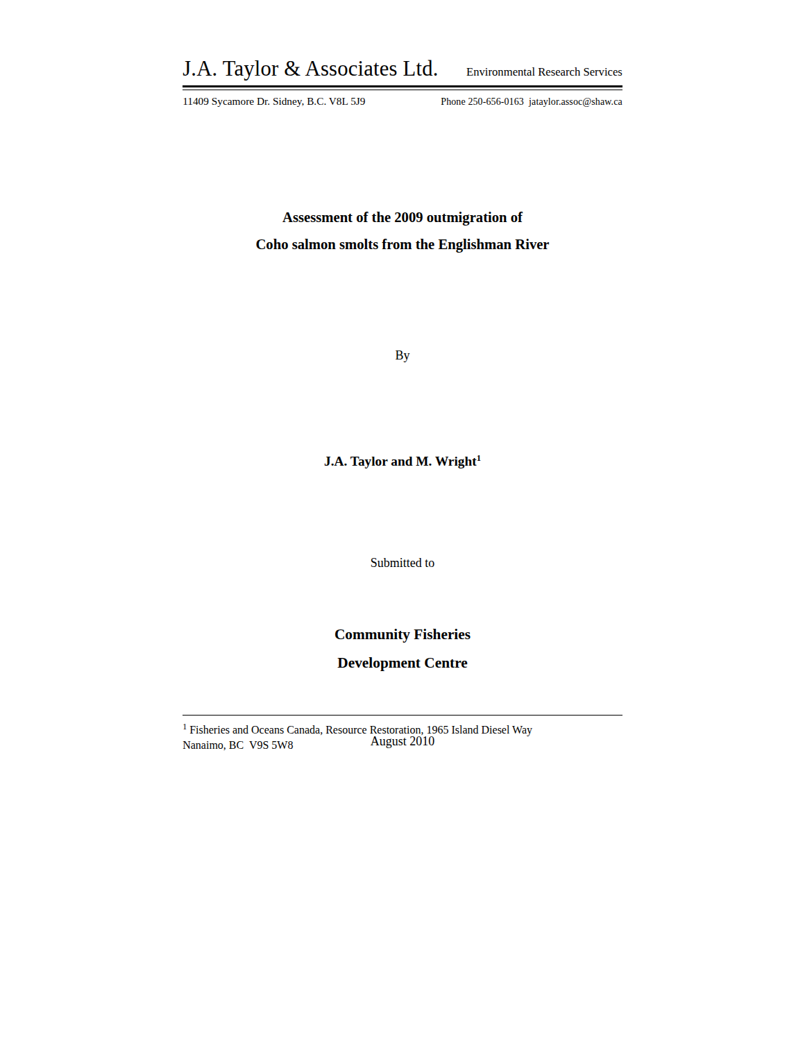J.A. Taylor & Associates Ltd.
Environmental Research Services
11409 Sycamore Dr. Sidney, B.C. V8L 5J9
Phone 250-656-0163 jataylor.assoc@shaw.ca
Assessment of the 2009 outmigration of
Coho salmon smolts from the Englishman River
By
J.A. Taylor and M. Wright1
Submitted to
Community Fisheries
Development Centre
August 2010
1 Fisheries and Oceans Canada, Resource Restoration, 1965 Island Diesel Way
Nanaimo, BC V9S 5W8